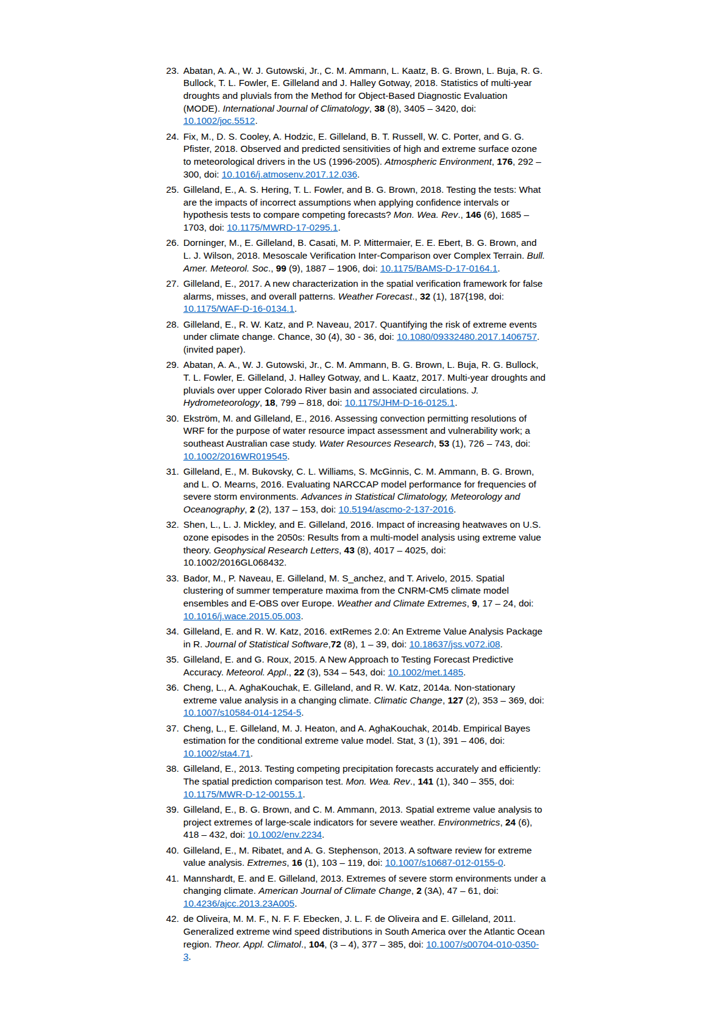23. Abatan, A. A., W. J. Gutowski, Jr., C. M. Ammann, L. Kaatz, B. G. Brown, L. Buja, R. G. Bullock, T. L. Fowler, E. Gilleland and J. Halley Gotway, 2018. Statistics of multi-year droughts and pluvials from the Method for Object-Based Diagnostic Evaluation (MODE). International Journal of Climatology, 38 (8), 3405 – 3420, doi: 10.1002/joc.5512.
24. Fix, M., D. S. Cooley, A. Hodzic, E. Gilleland, B. T. Russell, W. C. Porter, and G. G. Pfister, 2018. Observed and predicted sensitivities of high and extreme surface ozone to meteorological drivers in the US (1996-2005). Atmospheric Environment, 176, 292 – 300, doi: 10.1016/j.atmosenv.2017.12.036.
25. Gilleland, E., A. S. Hering, T. L. Fowler, and B. G. Brown, 2018. Testing the tests: What are the impacts of incorrect assumptions when applying confidence intervals or hypothesis tests to compare competing forecasts? Mon. Wea. Rev., 146 (6), 1685 – 1703, doi: 10.1175/MWRD-17-0295.1.
26. Dorninger, M., E. Gilleland, B. Casati, M. P. Mittermaier, E. E. Ebert, B. G. Brown, and L. J. Wilson, 2018. Mesoscale Verification Inter-Comparison over Complex Terrain. Bull. Amer. Meteorol. Soc., 99 (9), 1887 – 1906, doi: 10.1175/BAMS-D-17-0164.1.
27. Gilleland, E., 2017. A new characterization in the spatial verification framework for false alarms, misses, and overall patterns. Weather Forecast., 32 (1), 187{198, doi: 10.1175/WAF-D-16-0134.1.
28. Gilleland, E., R. W. Katz, and P. Naveau, 2017. Quantifying the risk of extreme events under climate change. Chance, 30 (4), 30 - 36, doi: 10.1080/09332480.2017.1406757. (invited paper).
29. Abatan, A. A., W. J. Gutowski, Jr., C. M. Ammann, B. G. Brown, L. Buja, R. G. Bullock, T. L. Fowler, E. Gilleland, J. Halley Gotway, and L. Kaatz, 2017. Multi-year droughts and pluvials over upper Colorado River basin and associated circulations. J. Hydrometeorology, 18, 799 – 818, doi: 10.1175/JHM-D-16-0125.1.
30. Ekström, M. and Gilleland, E., 2016. Assessing convection permitting resolutions of WRF for the purpose of water resource impact assessment and vulnerability work; a southeast Australian case study. Water Resources Research, 53 (1), 726 – 743, doi: 10.1002/2016WR019545.
31. Gilleland, E., M. Bukovsky, C. L. Williams, S. McGinnis, C. M. Ammann, B. G. Brown, and L. O. Mearns, 2016. Evaluating NARCCAP model performance for frequencies of severe storm environments. Advances in Statistical Climatology, Meteorology and Oceanography, 2 (2), 137 – 153, doi: 10.5194/ascmo-2-137-2016.
32. Shen, L., L. J. Mickley, and E. Gilleland, 2016. Impact of increasing heatwaves on U.S. ozone episodes in the 2050s: Results from a multi-model analysis using extreme value theory. Geophysical Research Letters, 43 (8), 4017 – 4025, doi: 10.1002/2016GL068432.
33. Bador, M., P. Naveau, E. Gilleland, M. S_anchez, and T. Arivelo, 2015. Spatial clustering of summer temperature maxima from the CNRM-CM5 climate model ensembles and E-OBS over Europe. Weather and Climate Extremes, 9, 17 – 24, doi: 10.1016/j.wace.2015.05.003.
34. Gilleland, E. and R. W. Katz, 2016. extRemes 2.0: An Extreme Value Analysis Package in R. Journal of Statistical Software,72 (8), 1 – 39, doi: 10.18637/jss.v072.i08.
35. Gilleland, E. and G. Roux, 2015. A New Approach to Testing Forecast Predictive Accuracy. Meteorol. Appl., 22 (3), 534 – 543, doi: 10.1002/met.1485.
36. Cheng, L., A. AghaKouchak, E. Gilleland, and R. W. Katz, 2014a. Non-stationary extreme value analysis in a changing climate. Climatic Change, 127 (2), 353 – 369, doi: 10.1007/s10584-014-1254-5.
37. Cheng, L., E. Gilleland, M. J. Heaton, and A. AghaKouchak, 2014b. Empirical Bayes estimation for the conditional extreme value model. Stat, 3 (1), 391 – 406, doi: 10.1002/sta4.71.
38. Gilleland, E., 2013. Testing competing precipitation forecasts accurately and efficiently: The spatial prediction comparison test. Mon. Wea. Rev., 141 (1), 340 – 355, doi: 10.1175/MWR-D-12-00155.1.
39. Gilleland, E., B. G. Brown, and C. M. Ammann, 2013. Spatial extreme value analysis to project extremes of large-scale indicators for severe weather. Environmetrics, 24 (6), 418 – 432, doi: 10.1002/env.2234.
40. Gilleland, E., M. Ribatet, and A. G. Stephenson, 2013. A software review for extreme value analysis. Extremes, 16 (1), 103 – 119, doi: 10.1007/s10687-012-0155-0.
41. Mannshardt, E. and E. Gilleland, 2013. Extremes of severe storm environments under a changing climate. American Journal of Climate Change, 2 (3A), 47 – 61, doi: 10.4236/ajcc.2013.23A005.
42. de Oliveira, M. M. F., N. F. F. Ebecken, J. L. F. de Oliveira and E. Gilleland, 2011. Generalized extreme wind speed distributions in South America over the Atlantic Ocean region. Theor. Appl. Climatol., 104, (3 – 4), 377 – 385, doi: 10.1007/s00704-010-0350-3.